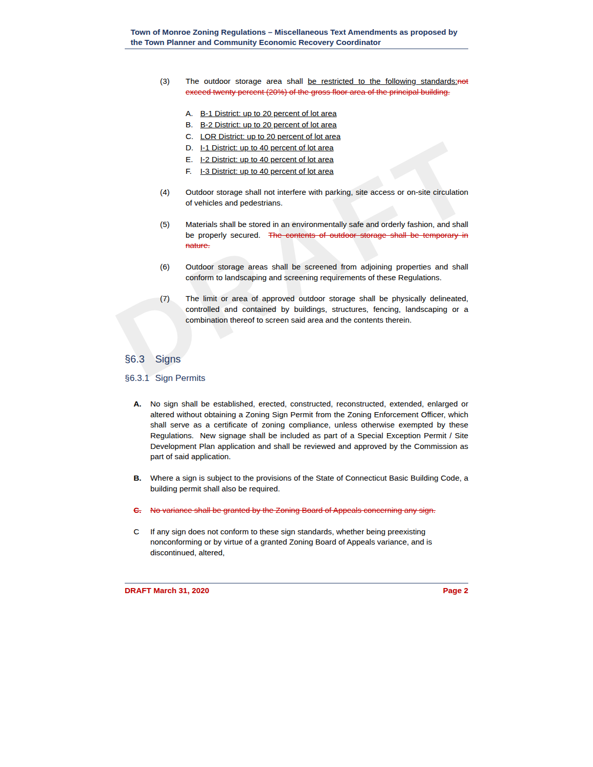DRAFT
Town of Monroe Zoning Regulations – Miscellaneous Text Amendments as proposed by the Town Planner and Community Economic Recovery Coordinator
(3)
The outdoor storage area shall be restricted to the following standards:not exceed twenty percent (20%) of the gross floor area of the principal building.
A.
B-1 District: up to 20 percent of lot area
B.
B-2 District: up to 20 percent of lot area
C.
LOR District: up to 20 percent of lot area
D.
I-1 District: up to 40 percent of lot area
E.
I-2 District: up to 40 percent of lot area
F.
I-3 District: up to 40 percent of lot area
(4)
Outdoor storage shall not interfere with parking, site access or on-site circulation of vehicles and pedestrians.
(5)
Materials shall be stored in an environmentally safe and orderly fashion, and shall be properly secured. The contents of outdoor storage shall be temporary in nature.
(6)
Outdoor storage areas shall be screened from adjoining properties and shall conform to landscaping and screening requirements of these Regulations.
(7)
The limit or area of approved outdoor storage shall be physically delineated, controlled and contained by buildings, structures, fencing, landscaping or a combination thereof to screen said area and the contents therein.
§6.3 Signs
§6.3.1 Sign Permits
A.
No sign shall be established, erected, constructed, reconstructed, extended, enlarged or altered without obtaining a Zoning Sign Permit from the Zoning Enforcement Officer, which shall serve as a certificate of zoning compliance, unless otherwise exempted by these Regulations. New signage shall be included as part of a Special Exception Permit / Site Development Plan application and shall be reviewed and approved by the Commission as part of said application.
B.
Where a sign is subject to the provisions of the State of Connecticut Basic Building Code, a building permit shall also be required.
C.
No variance shall be granted by the Zoning Board of Appeals concerning any sign.
C
If any sign does not conform to these sign standards, whether being preexisting nonconforming or by virtue of a granted Zoning Board of Appeals variance, and is discontinued, altered,
DRAFT March 31, 2020
Page 2